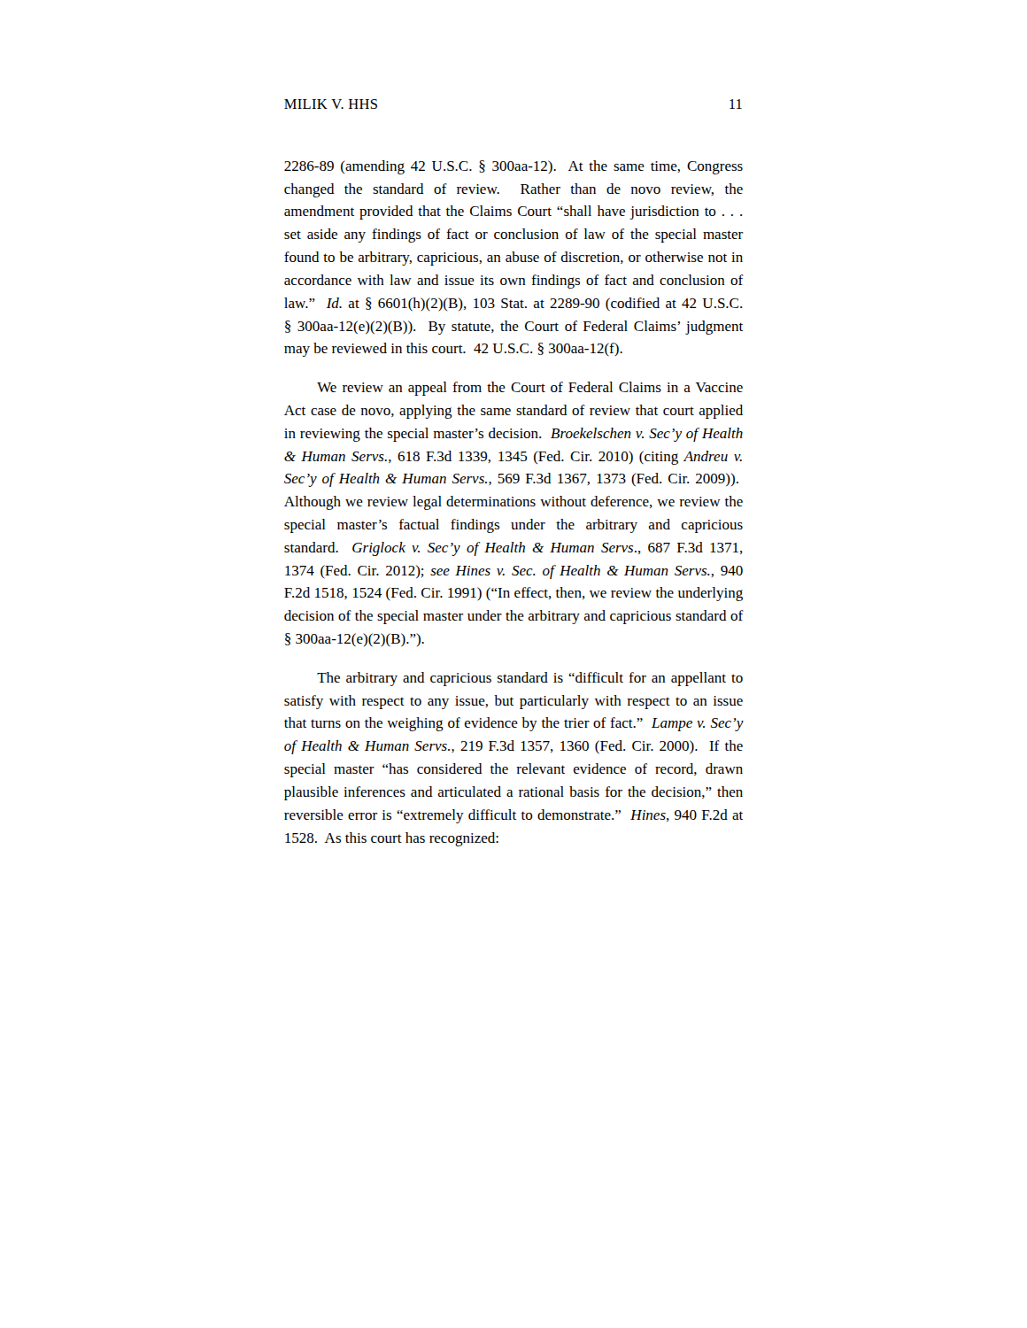Milik v. HHS 11
2286-89 (amending 42 U.S.C. § 300aa-12). At the same time, Congress changed the standard of review. Rather than de novo review, the amendment provided that the Claims Court “shall have jurisdiction to . . . set aside any findings of fact or conclusion of law of the special master found to be arbitrary, capricious, an abuse of discretion, or otherwise not in accordance with law and issue its own findings of fact and conclusion of law.” Id. at § 6601(h)(2)(B), 103 Stat. at 2289-90 (codified at 42 U.S.C. § 300aa-12(e)(2)(B)). By statute, the Court of Federal Claims’ judgment may be reviewed in this court. 42 U.S.C. § 300aa-12(f).
We review an appeal from the Court of Federal Claims in a Vaccine Act case de novo, applying the same standard of review that court applied in reviewing the special master’s decision. Broekelschen v. Sec’y of Health & Human Servs., 618 F.3d 1339, 1345 (Fed. Cir. 2010) (citing Andreu v. Sec’y of Health & Human Servs., 569 F.3d 1367, 1373 (Fed. Cir. 2009)). Although we review legal determinations without deference, we review the special master’s factual findings under the arbitrary and capricious standard. Griglock v. Sec’y of Health & Human Servs., 687 F.3d 1371, 1374 (Fed. Cir. 2012); see Hines v. Sec. of Health & Human Servs., 940 F.2d 1518, 1524 (Fed. Cir. 1991) (“In effect, then, we review the underlying decision of the special master under the arbitrary and capricious standard of § 300aa-12(e)(2)(B).”).
The arbitrary and capricious standard is “difficult for an appellant to satisfy with respect to any issue, but particularly with respect to an issue that turns on the weighing of evidence by the trier of fact.” Lampe v. Sec’y of Health & Human Servs., 219 F.3d 1357, 1360 (Fed. Cir. 2000). If the special master “has considered the relevant evidence of record, drawn plausible inferences and articulated a rational basis for the decision,” then reversible error is “extremely difficult to demonstrate.” Hines, 940 F.2d at 1528. As this court has recognized: